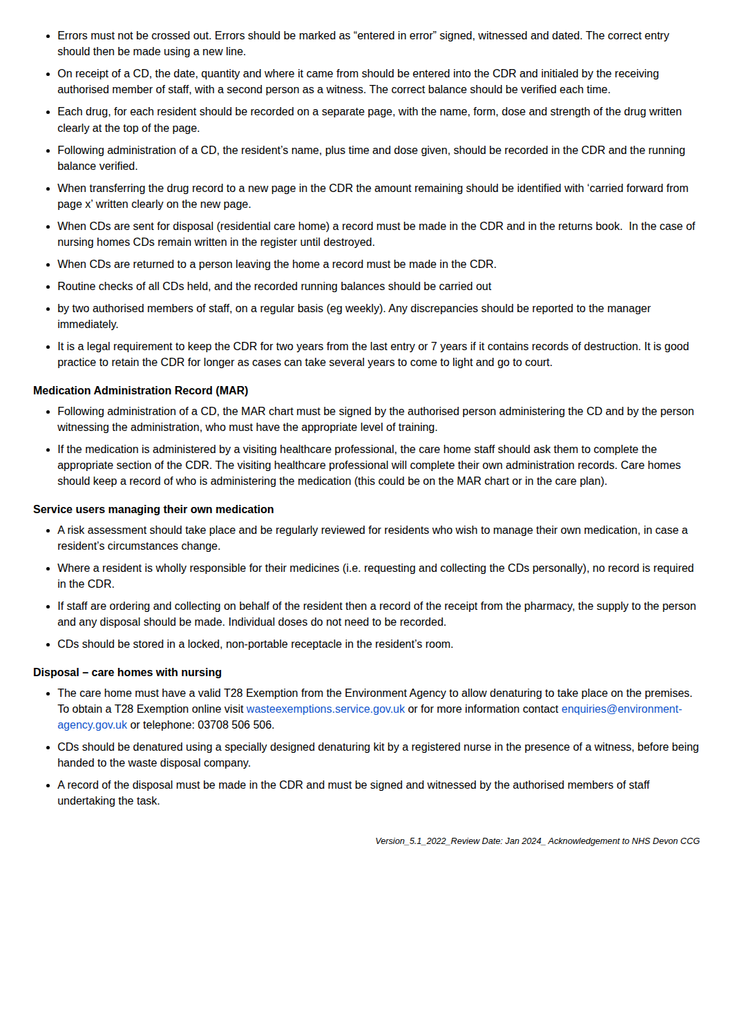Errors must not be crossed out. Errors should be marked as “entered in error” signed, witnessed and dated. The correct entry should then be made using a new line.
On receipt of a CD, the date, quantity and where it came from should be entered into the CDR and initialed by the receiving authorised member of staff, with a second person as a witness. The correct balance should be verified each time.
Each drug, for each resident should be recorded on a separate page, with the name, form, dose and strength of the drug written clearly at the top of the page.
Following administration of a CD, the resident’s name, plus time and dose given, should be recorded in the CDR and the running balance verified.
When transferring the drug record to a new page in the CDR the amount remaining should be identified with ‘carried forward from page x’ written clearly on the new page.
When CDs are sent for disposal (residential care home) a record must be made in the CDR and in the returns book. In the case of nursing homes CDs remain written in the register until destroyed.
When CDs are returned to a person leaving the home a record must be made in the CDR.
Routine checks of all CDs held, and the recorded running balances should be carried out
by two authorised members of staff, on a regular basis (eg weekly). Any discrepancies should be reported to the manager immediately.
It is a legal requirement to keep the CDR for two years from the last entry or 7 years if it contains records of destruction. It is good practice to retain the CDR for longer as cases can take several years to come to light and go to court.
Medication Administration Record (MAR)
Following administration of a CD, the MAR chart must be signed by the authorised person administering the CD and by the person witnessing the administration, who must have the appropriate level of training.
If the medication is administered by a visiting healthcare professional, the care home staff should ask them to complete the appropriate section of the CDR. The visiting healthcare professional will complete their own administration records. Care homes should keep a record of who is administering the medication (this could be on the MAR chart or in the care plan).
Service users managing their own medication
A risk assessment should take place and be regularly reviewed for residents who wish to manage their own medication, in case a resident’s circumstances change.
Where a resident is wholly responsible for their medicines (i.e. requesting and collecting the CDs personally), no record is required in the CDR.
If staff are ordering and collecting on behalf of the resident then a record of the receipt from the pharmacy, the supply to the person and any disposal should be made. Individual doses do not need to be recorded.
CDs should be stored in a locked, non-portable receptacle in the resident’s room.
Disposal – care homes with nursing
The care home must have a valid T28 Exemption from the Environment Agency to allow denaturing to take place on the premises. To obtain a T28 Exemption online visit wasteexemptions.service.gov.uk or for more information contact enquiries@environment-agency.gov.uk or telephone: 03708 506 506.
CDs should be denatured using a specially designed denaturing kit by a registered nurse in the presence of a witness, before being handed to the waste disposal company.
A record of the disposal must be made in the CDR and must be signed and witnessed by the authorised members of staff undertaking the task.
Version_5.1_2022_Review Date: Jan 2024_ Acknowledgement to NHS Devon CCG